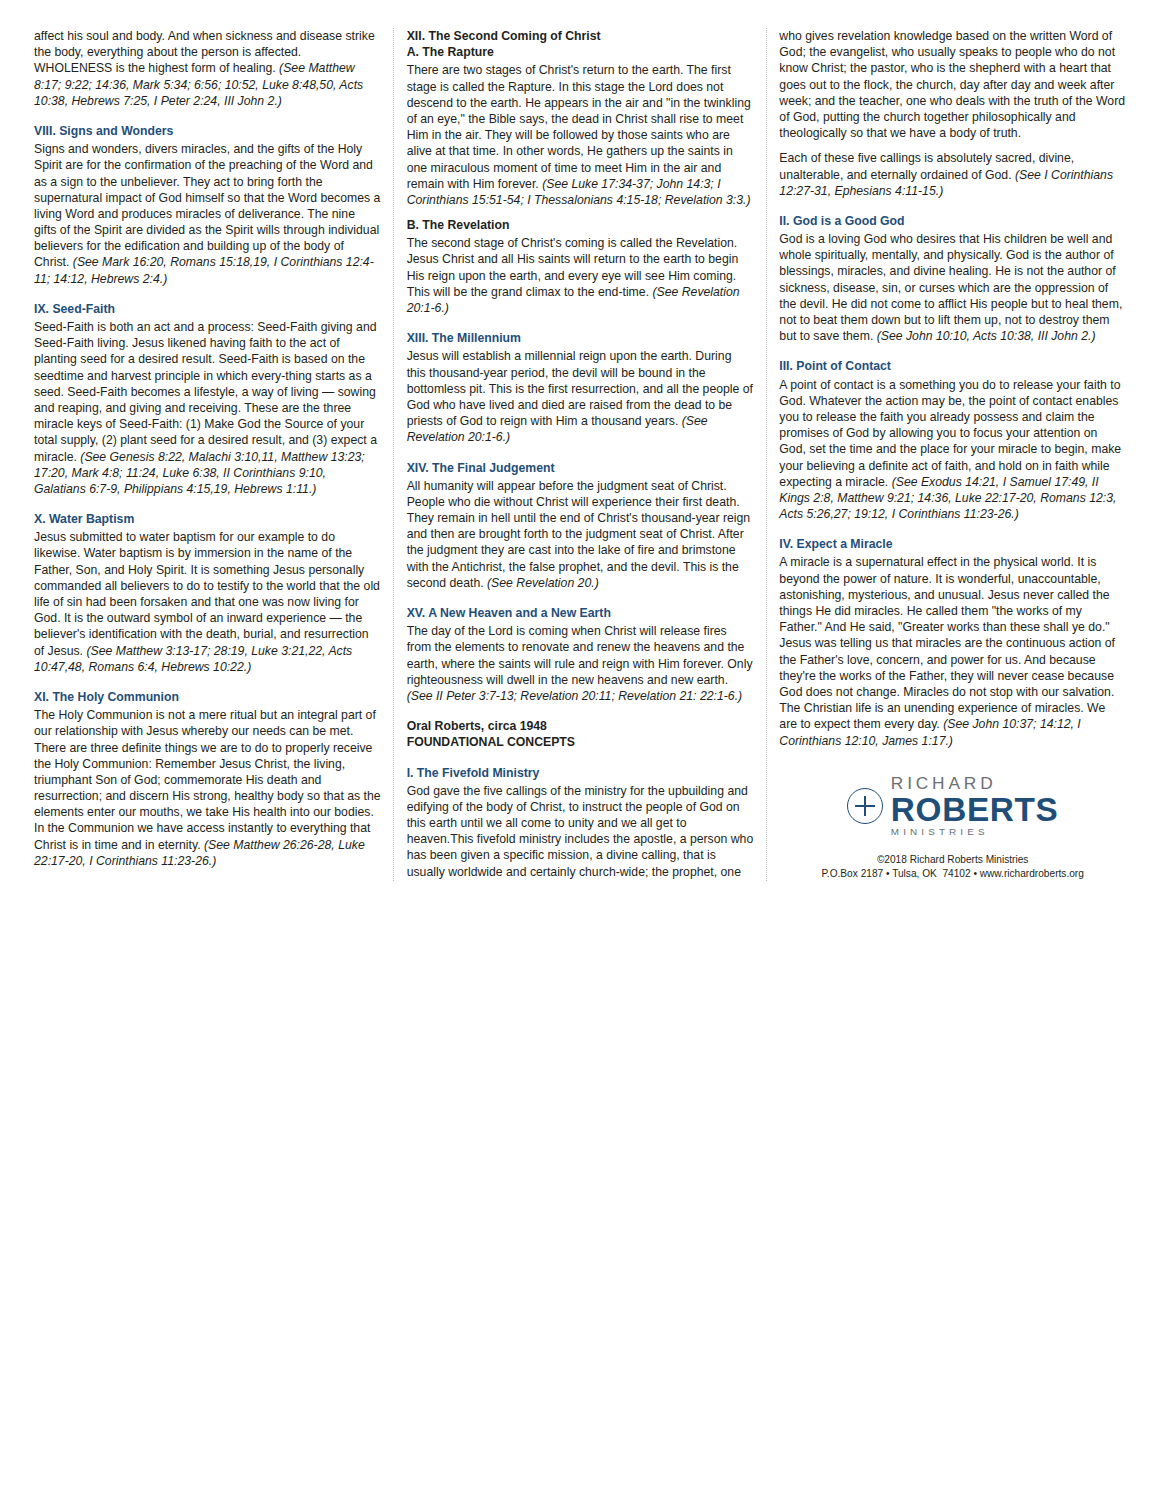affect his soul and body. And when sickness and disease strike the body, everything about the person is affected. WHOLENESS is the highest form of healing. (See Matthew 8:17; 9:22; 14:36, Mark 5:34; 6:56; 10:52, Luke 8:48,50, Acts 10:38, Hebrews 7:25, I Peter 2:24, III John 2.)
VIII. Signs and Wonders
Signs and wonders, divers miracles, and the gifts of the Holy Spirit are for the confirmation of the preaching of the Word and as a sign to the unbeliever. They act to bring forth the supernatural impact of God himself so that the Word becomes a living Word and produces miracles of deliverance. The nine gifts of the Spirit are divided as the Spirit wills through individual believers for the edification and building up of the body of Christ. (See Mark 16:20, Romans 15:18,19, I Corinthians 12:4-11; 14:12, Hebrews 2:4.)
IX. Seed-Faith
Seed-Faith is both an act and a process: Seed-Faith giving and Seed-Faith living. Jesus likened having faith to the act of planting seed for a desired result. Seed-Faith is based on the seedtime and harvest principle in which every-thing starts as a seed. Seed-Faith becomes a lifestyle, a way of living — sowing and reaping, and giving and receiving. These are the three miracle keys of Seed-Faith: (1) Make God the Source of your total supply, (2) plant seed for a desired result, and (3) expect a miracle. (See Genesis 8:22, Malachi 3:10,11, Matthew 13:23; 17:20, Mark 4:8; 11:24, Luke 6:38, II Corinthians 9:10, Galatians 6:7-9, Philippians 4:15,19, Hebrews 1:11.)
X. Water Baptism
Jesus submitted to water baptism for our example to do likewise. Water baptism is by immersion in the name of the Father, Son, and Holy Spirit. It is something Jesus personally commanded all believers to do to testify to the world that the old life of sin had been forsaken and that one was now living for God. It is the outward symbol of an inward experience — the believer's identification with the death, burial, and resurrection of Jesus. (See Matthew 3:13-17; 28:19, Luke 3:21,22, Acts 10:47,48, Romans 6:4, Hebrews 10:22.)
XI. The Holy Communion
The Holy Communion is not a mere ritual but an integral part of our relationship with Jesus whereby our needs can be met. There are three definite things we are to do to properly receive the Holy Communion: Remember Jesus Christ, the living, triumphant Son of God; commemorate His death and resurrection; and discern His strong, healthy body so that as the elements enter our mouths, we take His health into our bodies. In the Communion we have access instantly to everything that Christ is in time and in eternity. (See Matthew 26:26-28, Luke 22:17-20, I Corinthians 11:23-26.)
XII. The Second Coming of Christ A. The Rapture
There are two stages of Christ's return to the earth. The first stage is called the Rapture. In this stage the Lord does not descend to the earth. He appears in the air and "in the twinkling of an eye," the Bible says, the dead in Christ shall rise to meet Him in the air. They will be followed by those saints who are alive at that time. In other words, He gathers up the saints in one miraculous moment of time to meet Him in the air and remain with Him forever. (See Luke 17:34-37; John 14:3; I Corinthians 15:51-54; I Thessalonians 4:15-18; Revelation 3:3.)
B. The Revelation
The second stage of Christ's coming is called the Revelation. Jesus Christ and all His saints will return to the earth to begin His reign upon the earth, and every eye will see Him coming. This will be the grand climax to the end-time. (See Revelation 20:1-6.)
XIII. The Millennium
Jesus will establish a millennial reign upon the earth. During this thousand-year period, the devil will be bound in the bottomless pit. This is the first resurrection, and all the people of God who have lived and died are raised from the dead to be priests of God to reign with Him a thousand years. (See Revelation 20:1-6.)
XIV. The Final Judgement
All humanity will appear before the judgment seat of Christ. People who die without Christ will experience their first death. They remain in hell until the end of Christ's thousand-year reign and then are brought forth to the judgment seat of Christ. After the judgment they are cast into the lake of fire and brimstone with the Antichrist, the false prophet, and the devil. This is the second death. (See Revelation 20.)
XV. A New Heaven and a New Earth
The day of the Lord is coming when Christ will release fires from the elements to renovate and renew the heavens and the earth, where the saints will rule and reign with Him forever. Only righteousness will dwell in the new heavens and new earth. (See II Peter 3:7-13; Revelation 20:11; Revelation 21: 22:1-6.)
Oral Roberts, circa 1948 FOUNDATIONAL CONCEPTS
I. The Fivefold Ministry
God gave the five callings of the ministry for the upbuilding and edifying of the body of Christ, to instruct the people of God on this earth until we all come to unity and we all get to heaven.This fivefold ministry includes the apostle, a person who has been given a specific mission, a divine calling, that is usually worldwide and certainly church-wide; the prophet, one who gives revelation knowledge based on the written Word of God; the evangelist, who usually speaks to people who do not know Christ; the pastor, who is the shepherd with a heart that goes out to the flock, the church, day after day and week after week; and the teacher, one who deals with the truth of the Word of God, putting the church together philosophically and theologically so that we have a body of truth.
Each of these five callings is absolutely sacred, divine, unalterable, and eternally ordained of God. (See I Corinthians 12:27-31, Ephesians 4:11-15.)
II. God is a Good God
God is a loving God who desires that His children be well and whole spiritually, mentally, and physically. God is the author of blessings, miracles, and divine healing. He is not the author of sickness, disease, sin, or curses which are the oppression of the devil. He did not come to afflict His people but to heal them, not to beat them down but to lift them up, not to destroy them but to save them. (See John 10:10, Acts 10:38, III John 2.)
III. Point of Contact
A point of contact is a something you do to release your faith to God. Whatever the action may be, the point of contact enables you to release the faith you already possess and claim the promises of God by allowing you to focus your attention on God, set the time and the place for your miracle to begin, make your believing a definite act of faith, and hold on in faith while expecting a miracle. (See Exodus 14:21, I Samuel 17:49, II Kings 2:8, Matthew 9:21; 14:36, Luke 22:17-20, Romans 12:3, Acts 5:26,27; 19:12, I Corinthians 11:23-26.)
IV. Expect a Miracle
A miracle is a supernatural effect in the physical world. It is beyond the power of nature. It is wonderful, unaccountable, astonishing, mysterious, and unusual. Jesus never called the things He did miracles. He called them "the works of my Father." And He said, "Greater works than these shall ye do." Jesus was telling us that miracles are the continuous action of the Father's love, concern, and power for us. And because they're the works of the Father, they will never cease because God does not change. Miracles do not stop with our salvation. The Christian life is an unending experience of miracles. We are to expect them every day. (See John 10:37; 14:12, I Corinthians 12:10, James 1:17.)
RICHARD ROBERTS MINISTRIES
©2018 Richard Roberts Ministries
P.O.Box 2187 • Tulsa, OK 74102 • www.richardroberts.org